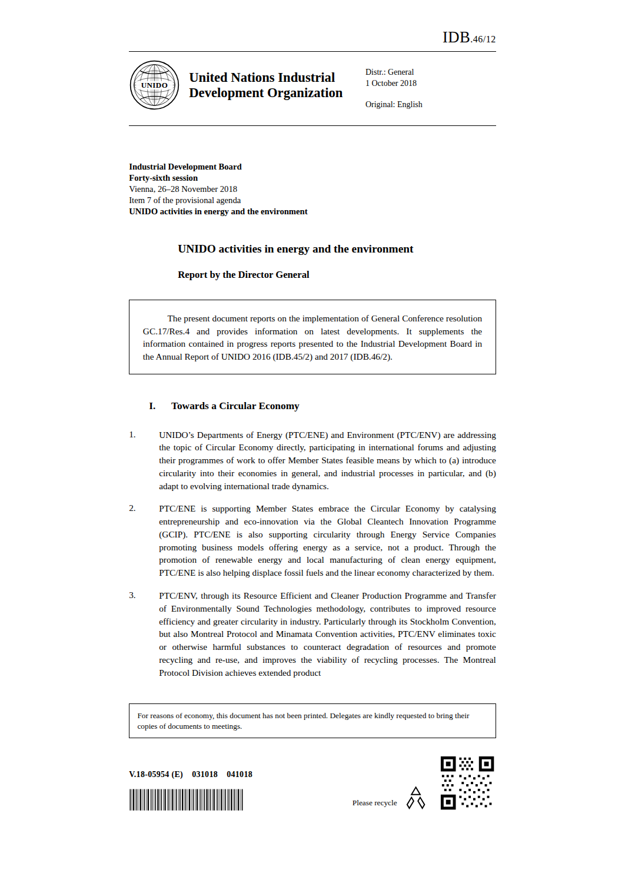IDB.46/12
UNIDO
United Nations Industrial
Development Organization
Distr.: General
1 October 2018
Original: English
Industrial Development Board
Forty-sixth session
Vienna, 26–28 November 2018
Item 7 of the provisional agenda
UNIDO activities in energy and the environment
UNIDO activities in energy and the environment
Report by the Director General
The present document reports on the implementation of General Conference resolution GC.17/Res.4 and provides information on latest developments. It supplements the information contained in progress reports presented to the Industrial Development Board in the Annual Report of UNIDO 2016 (IDB.45/2) and 2017 (IDB.46/2).
I. Towards a Circular Economy
1.
UNIDO’s Departments of Energy (PTC/ENE) and Environment (PTC/ENV) are addressing the topic of Circular Economy directly, participating in international forums and adjusting their programmes of work to offer Member States feasible means by which to (a) introduce circularity into their economies in general, and industrial processes in particular, and (b) adapt to evolving international trade dynamics.
2.
PTC/ENE is supporting Member States embrace the Circular Economy by catalysing entrepreneurship and eco-innovation via the Global Cleantech Innovation Programme (GCIP). PTC/ENE is also supporting circularity through Energy Service Companies promoting business models offering energy as a service, not a product. Through the promotion of renewable energy and local manufacturing of clean energy equipment, PTC/ENE is also helping displace fossil fuels and the linear economy characterized by them.
3.
PTC/ENV, through its Resource Efficient and Cleaner Production Programme and Transfer of Environmentally Sound Technologies methodology, contributes to improved resource efficiency and greater circularity in industry. Particularly through its Stockholm Convention, but also Montreal Protocol and Minamata Convention activities, PTC/ENV eliminates toxic or otherwise harmful substances to counteract degradation of resources and promote recycling and re-use, and improves the viability of recycling processes. The Montreal Protocol Division achieves extended product
For reasons of economy, this document has not been printed. Delegates are kindly requested to bring their copies of documents to meetings.
V.18-05954 (E) 031018 041018
Please recycle